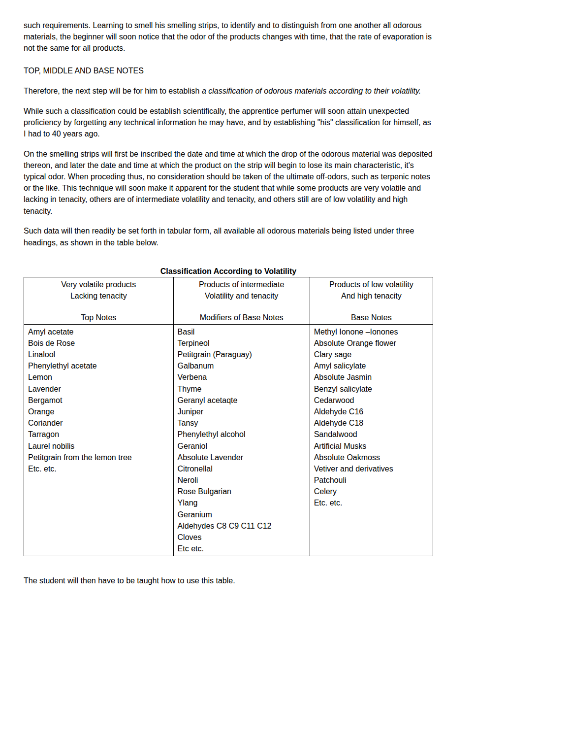such requirements. Learning to smell his smelling strips, to identify and to distinguish from one another all odorous materials, the beginner will soon notice that the odor of the products changes with time, that the rate of evaporation is not the same for all products.
TOP, MIDDLE AND BASE NOTES
Therefore, the next step will be for him to establish a classification of odorous materials according to their volatility.
While such a classification could be establish scientifically, the apprentice perfumer will soon attain unexpected proficiency by forgetting any technical information he may have, and by establishing "his" classification for himself, as I had to 40 years ago.
On the smelling strips will first be inscribed the date and time at which the drop of the odorous material was deposited thereon, and later the date and time at which the product on the strip will begin to lose its main characteristic, it's typical odor. When proceding thus, no consideration should be taken of the ultimate off-odors, such as terpenic notes or the like. This technique will soon make it apparent for the student that while some products are very volatile and lacking in tenacity, others are of intermediate volatility and tenacity, and others still are of low volatility and high tenacity.
Such data will then readily be set forth in tabular form, all available all odorous materials being listed under three headings, as shown in the table below.
Classification According to Volatility
| Very volatile products Lacking tenacity Top Notes | Products of intermediate Volatility and tenacity Modifiers of Base Notes | Products of low volatility And high tenacity Base Notes |
| --- | --- | --- |
| Amyl acetate Bois de Rose Linalool Phenylethyl acetate Lemon Lavender Bergamot Orange Coriander Tarragon Laurel nobilis Petitgrain from the lemon tree Etc. etc. | Basil Terpineol Petitgrain (Paraguay) Galbanum Verbena Thyme Geranyl acetaqte Juniper Tansy Phenylethyl alcohol Geraniol Absolute Lavender Citronellal Neroli Rose Bulgarian Ylang Geranium Aldehydes C8 C9 C11 C12 Cloves Etc etc. | Methyl Ionone –Ionones Absolute Orange flower Clary sage Amyl salicylate Absolute Jasmin Benzyl salicylate Cedarwood Aldehyde C16 Aldehyde C18 Sandalwood Artificial Musks Absolute Oakmoss Vetiver and derivatives Patchouli Celery Etc. etc. |
The student will then have to be taught how to use this table.